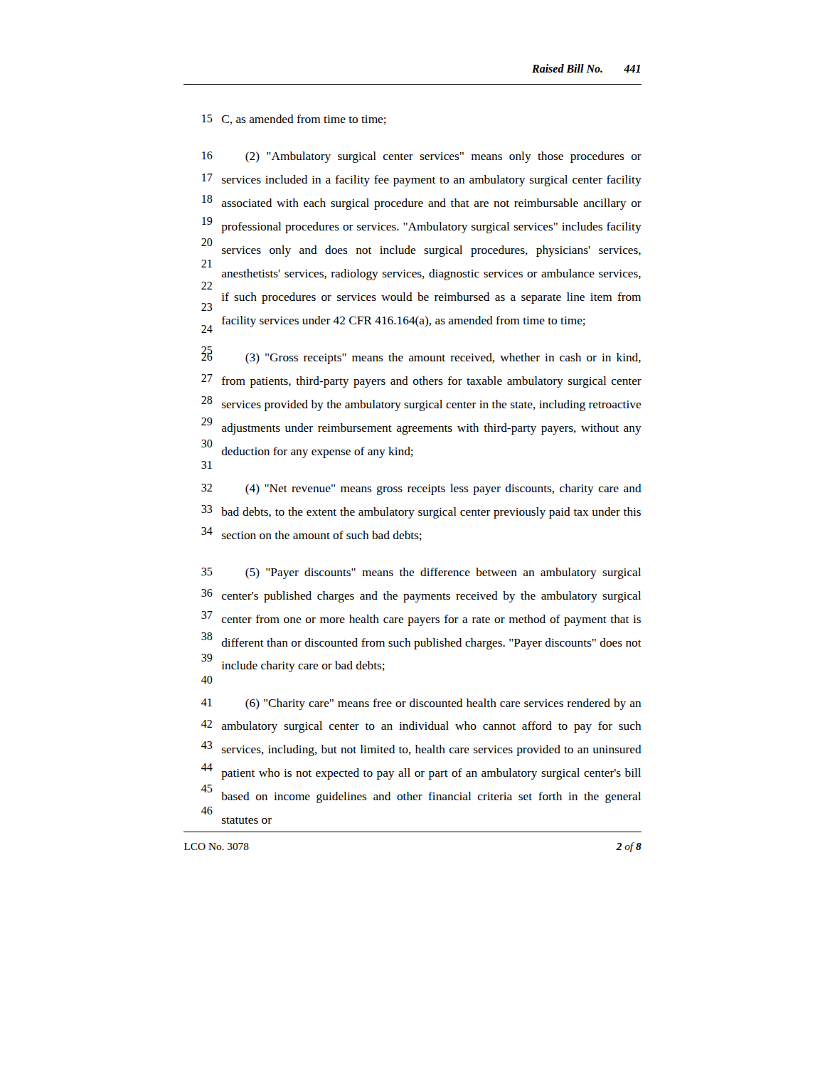Raised Bill No. 441
15
C, as amended from time to time;
16171819202122232425
(2) "Ambulatory surgical center services" means only those procedures or services included in a facility fee payment to an ambulatory surgical center facility associated with each surgical procedure and that are not reimbursable ancillary or professional procedures or services. "Ambulatory surgical services" includes facility services only and does not include surgical procedures, physicians' services, anesthetists' services, radiology services, diagnostic services or ambulance services, if such procedures or services would be reimbursed as a separate line item from facility services under 42 CFR 416.164(a), as amended from time to time;
262728293031
(3) "Gross receipts" means the amount received, whether in cash or in kind, from patients, third-party payers and others for taxable ambulatory surgical center services provided by the ambulatory surgical center in the state, including retroactive adjustments under reimbursement agreements with third-party payers, without any deduction for any expense of any kind;
323334
(4) "Net revenue" means gross receipts less payer discounts, charity care and bad debts, to the extent the ambulatory surgical center previously paid tax under this section on the amount of such bad debts;
353637383940
(5) "Payer discounts" means the difference between an ambulatory surgical center's published charges and the payments received by the ambulatory surgical center from one or more health care payers for a rate or method of payment that is different than or discounted from such published charges. "Payer discounts" does not include charity care or bad debts;
414243444546
(6) "Charity care" means free or discounted health care services rendered by an ambulatory surgical center to an individual who cannot afford to pay for such services, including, but not limited to, health care services provided to an uninsured patient who is not expected to pay all or part of an ambulatory surgical center's bill based on income guidelines and other financial criteria set forth in the general statutes or
LCO No. 3078 2 of 8